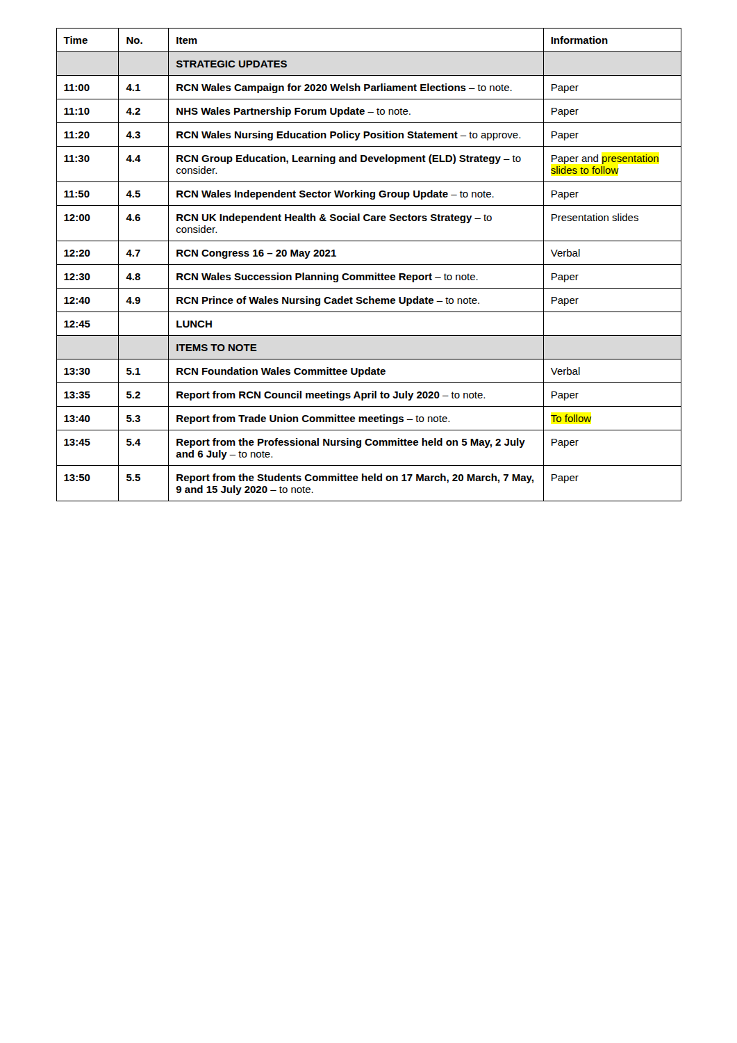| Time | No. | Item | Information |
| --- | --- | --- | --- |
| | | STRATEGIC UPDATES | |
| 11:00 | 4.1 | RCN Wales Campaign for 2020 Welsh Parliament Elections – to note. | Paper |
| 11:10 | 4.2 | NHS Wales Partnership Forum Update – to note. | Paper |
| 11:20 | 4.3 | RCN Wales Nursing Education Policy Position Statement – to approve. | Paper |
| 11:30 | 4.4 | RCN Group Education, Learning and Development (ELD) Strategy – to consider. | Paper and presentation slides to follow |
| 11:50 | 4.5 | RCN Wales Independent Sector Working Group Update – to note. | Paper |
| 12:00 | 4.6 | RCN UK Independent Health & Social Care Sectors Strategy – to consider. | Presentation slides |
| 12:20 | 4.7 | RCN Congress 16 – 20 May 2021 | Verbal |
| 12:30 | 4.8 | RCN Wales Succession Planning Committee Report – to note. | Paper |
| 12:40 | 4.9 | RCN Prince of Wales Nursing Cadet Scheme Update – to note. | Paper |
| 12:45 | | LUNCH | |
| | | ITEMS TO NOTE | |
| 13:30 | 5.1 | RCN Foundation Wales Committee Update | Verbal |
| 13:35 | 5.2 | Report from RCN Council meetings April to July 2020 – to note. | Paper |
| 13:40 | 5.3 | Report from Trade Union Committee meetings – to note. | To follow |
| 13:45 | 5.4 | Report from the Professional Nursing Committee held on 5 May, 2 July and 6 July – to note. | Paper |
| 13:50 | 5.5 | Report from the Students Committee held on 17 March, 20 March, 7 May, 9 and 15 July 2020 – to note. | Paper |